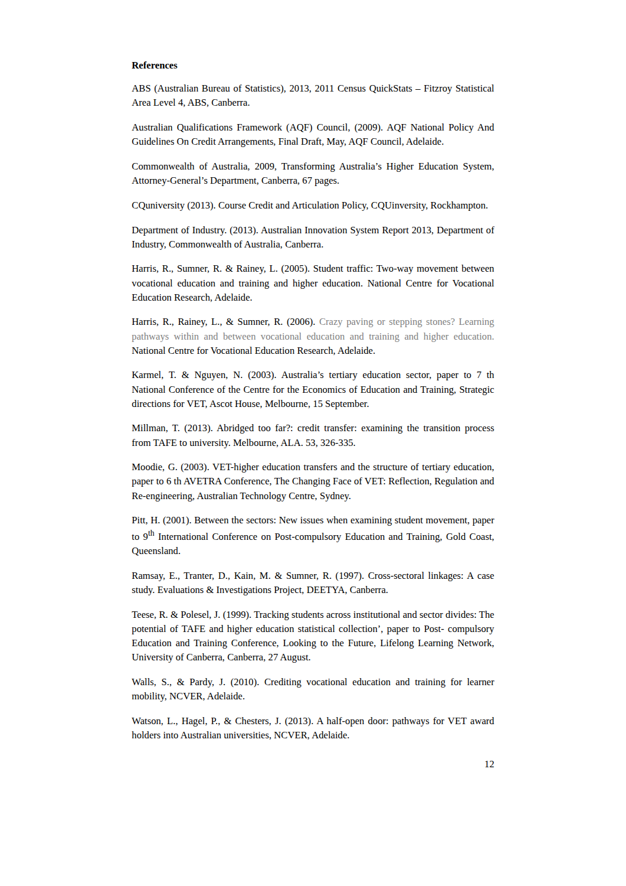References
ABS (Australian Bureau of Statistics), 2013, 2011 Census QuickStats – Fitzroy Statistical Area Level 4, ABS, Canberra.
Australian Qualifications Framework (AQF) Council, (2009). AQF National Policy And Guidelines On Credit Arrangements, Final Draft, May, AQF Council, Adelaide.
Commonwealth of Australia, 2009, Transforming Australia’s Higher Education System, Attorney-General’s Department, Canberra, 67 pages.
CQuniversity (2013). Course Credit and Articulation Policy, CQUinversity, Rockhampton.
Department of Industry. (2013). Australian Innovation System Report 2013, Department of Industry, Commonwealth of Australia, Canberra.
Harris, R., Sumner, R. & Rainey, L. (2005). Student traffic: Two-way movement between vocational education and training and higher education. National Centre for Vocational Education Research, Adelaide.
Harris, R., Rainey, L., & Sumner, R. (2006). Crazy paving or stepping stones? Learning pathways within and between vocational education and training and higher education. National Centre for Vocational Education Research, Adelaide.
Karmel, T. & Nguyen, N. (2003). Australia’s tertiary education sector, paper to 7 th National Conference of the Centre for the Economics of Education and Training, Strategic directions for VET, Ascot House, Melbourne, 15 September.
Millman, T. (2013). Abridged too far?: credit transfer: examining the transition process from TAFE to university. Melbourne, ALA. 53, 326-335.
Moodie, G. (2003). VET-higher education transfers and the structure of tertiary education, paper to 6 th AVETRA Conference, The Changing Face of VET: Reflection, Regulation and Re-engineering, Australian Technology Centre, Sydney.
Pitt, H. (2001). Between the sectors: New issues when examining student movement, paper to 9th International Conference on Post-compulsory Education and Training, Gold Coast, Queensland.
Ramsay, E., Tranter, D., Kain, M. & Sumner, R. (1997). Cross-sectoral linkages: A case study. Evaluations & Investigations Project, DEETYA, Canberra.
Teese, R. & Polesel, J. (1999). Tracking students across institutional and sector divides: The potential of TAFE and higher education statistical collection’, paper to Post- compulsory Education and Training Conference, Looking to the Future, Lifelong Learning Network, University of Canberra, Canberra, 27 August.
Walls, S., & Pardy, J. (2010). Crediting vocational education and training for learner mobility, NCVER, Adelaide.
Watson, L., Hagel, P., & Chesters, J. (2013). A half-open door: pathways for VET award holders into Australian universities, NCVER, Adelaide.
12